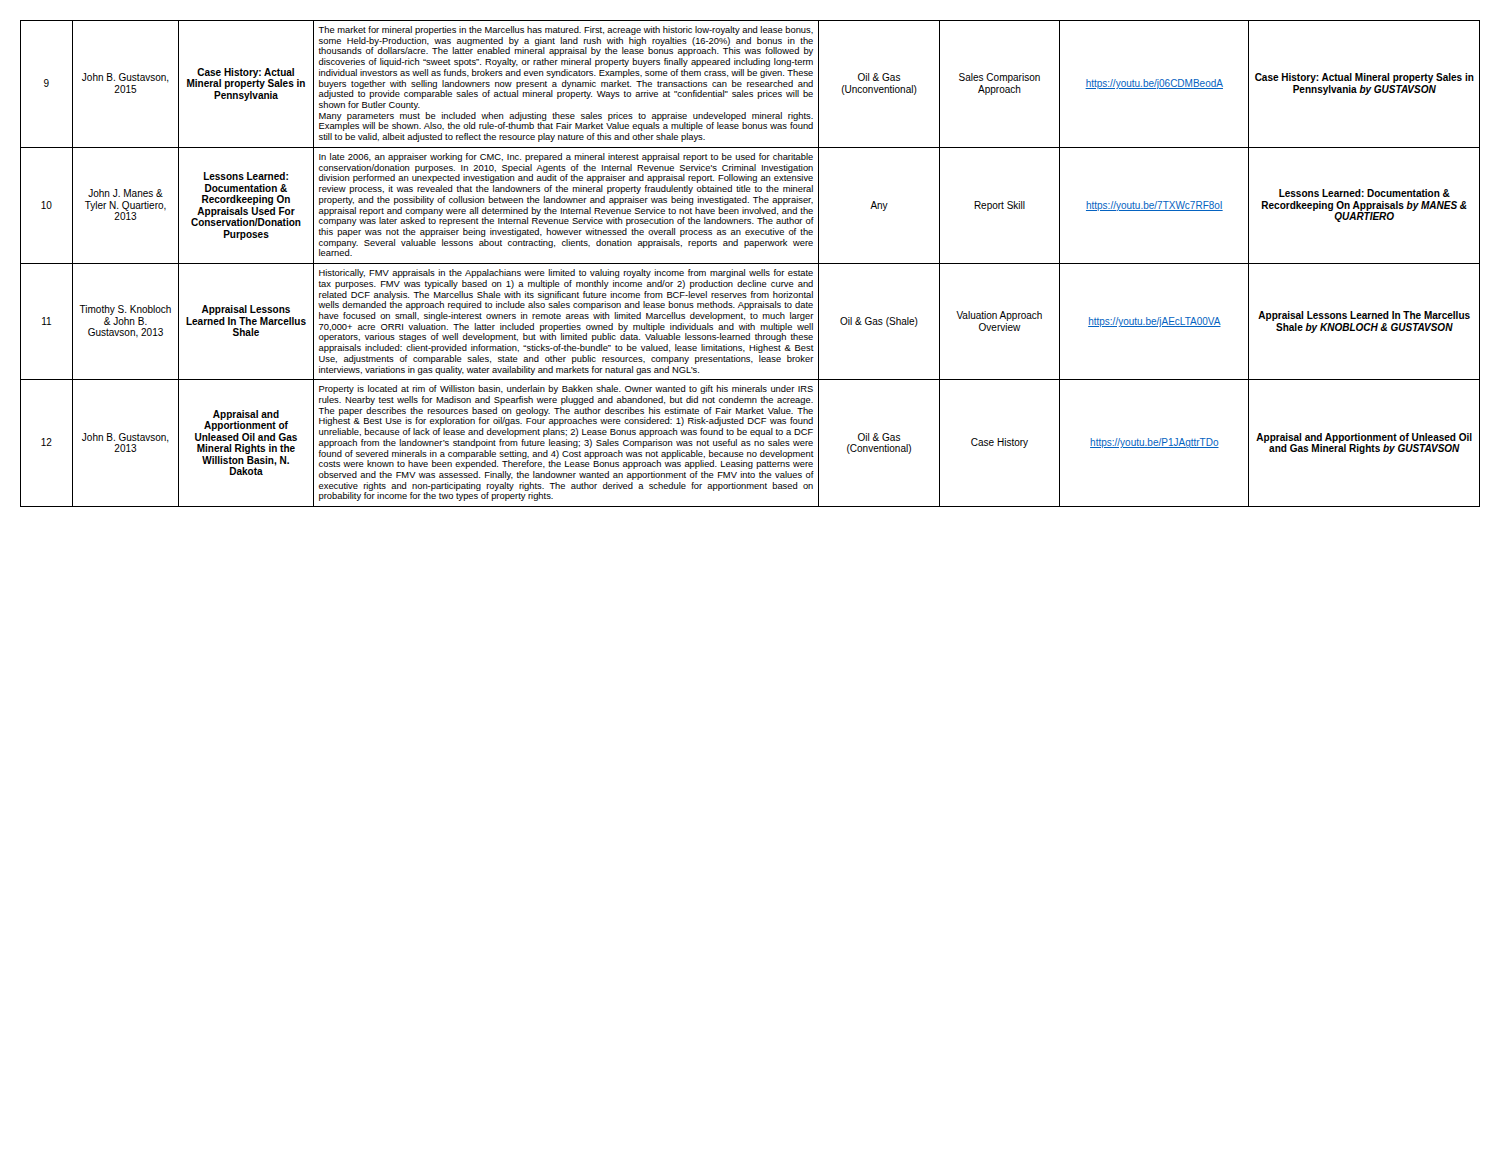| 9 | John B. Gustavson, 2015 | Case History: Actual Mineral property Sales in Pennsylvania | The market for mineral properties in the Marcellus has matured. First, acreage with historic low-royalty and lease bonus, some Held-by-Production, was augmented by a giant land rush with high royalties (16-20%) and bonus in the thousands of dollars/acre. The latter enabled mineral appraisal by the lease bonus approach. This was followed by discoveries of liquid-rich “sweet spots”. Royalty, or rather mineral property buyers finally appeared including long-term individual investors as well as funds, brokers and even syndicators. Examples, some of them crass, will be given. These buyers together with selling landowners now present a dynamic market. The transactions can be researched and adjusted to provide comparable sales of actual mineral property. Ways to arrive at "confidential" sales prices will be shown for Butler County. Many parameters must be included when adjusting these sales prices to appraise undeveloped mineral rights. Examples will be shown. Also, the old rule-of-thumb that Fair Market Value equals a multiple of lease bonus was found still to be valid, albeit adjusted to reflect the resource play nature of this and other shale plays. | Oil & Gas (Unconventional) | Sales Comparison Approach | https://youtu.be/j06CDMBeodA | Case History: Actual Mineral property Sales in Pennsylvania by GUSTAVSON |
| 10 | John J. Manes & Tyler N. Quartiero, 2013 | Lessons Learned: Documentation & Recordkeeping On Appraisals Used For Conservation/Donation Purposes | In late 2006, an appraiser working for CMC, Inc. prepared a mineral interest appraisal report to be used for charitable conservation/donation purposes. In 2010, Special Agents of the Internal Revenue Service's Criminal Investigation division performed an unexpected investigation and audit of the appraiser and appraisal report. Following an extensive review process, it was revealed that the landowners of the mineral property fraudulently obtained title to the mineral property, and the possibility of collusion between the landowner and appraiser was being investigated. The appraiser, appraisal report and company were all determined by the Internal Revenue Service to not have been involved, and the company was later asked to represent the Internal Revenue Service with prosecution of the landowners. The author of this paper was not the appraiser being investigated, however witnessed the overall process as an executive of the company. Several valuable lessons about contracting, clients, donation appraisals, reports and paperwork were learned. | Any | Report Skill | https://youtu.be/7TXWc7RF8oI | Lessons Learned: Documentation & Recordkeeping On Appraisals by MANES & QUARTIERO |
| 11 | Timothy S. Knobloch & John B. Gustavson, 2013 | Appraisal Lessons Learned In The Marcellus Shale | Historically, FMV appraisals in the Appalachians were limited to valuing royalty income from marginal wells for estate tax purposes. FMV was typically based on 1) a multiple of monthly income and/or 2) production decline curve and related DCF analysis. The Marcellus Shale with its significant future income from BCF-level reserves from horizontal wells demanded the approach required to include also sales comparison and lease bonus methods. Appraisals to date have focused on small, single-interest owners in remote areas with limited Marcellus development, to much larger 70,000+ acre ORRI valuation. The latter included properties owned by multiple individuals and with multiple well operators, various stages of well development, but with limited public data. Valuable lessons-learned through these appraisals included: client-provided information, “sticks-of-the-bundle” to be valued, lease limitations, Highest & Best Use, adjustments of comparable sales, state and other public resources, company presentations, lease broker interviews, variations in gas quality, water availability and markets for natural gas and NGL’s. | Oil & Gas (Shale) | Valuation Approach Overview | https://youtu.be/jAEcLTA00VA | Appraisal Lessons Learned In The Marcellus Shale by KNOBLOCH & GUSTAVSON |
| 12 | John B. Gustavson, 2013 | Appraisal and Apportionment of Unleased Oil and Gas Mineral Rights in the Williston Basin, N. Dakota | Property is located at rim of Williston basin, underlain by Bakken shale. Owner wanted to gift his minerals under IRS rules. Nearby test wells for Madison and Spearfish were plugged and abandoned, but did not condemn the acreage. The paper describes the resources based on geology. The author describes his estimate of Fair Market Value. The Highest & Best Use is for exploration for oil/gas. Four approaches were considered: 1) Risk-adjusted DCF was found unreliable, because of lack of lease and development plans; 2) Lease Bonus approach was found to be equal to a DCF approach from the landowner’s standpoint from future leasing; 3) Sales Comparison was not useful as no sales were found of severed minerals in a comparable setting, and 4) Cost approach was not applicable, because no development costs were known to have been expended. Therefore, the Lease Bonus approach was applied. Leasing patterns were observed and the FMV was assessed. Finally, the landowner wanted an apportionment of the FMV into the values of executive rights and non-participating royalty rights. The author derived a schedule for apportionment based on probability for income for the two types of property rights. | Oil & Gas (Conventional) | Case History | https://youtu.be/P1JAgttrTDo | Appraisal and Apportionment of Unleased Oil and Gas Mineral Rights by GUSTAVSON |